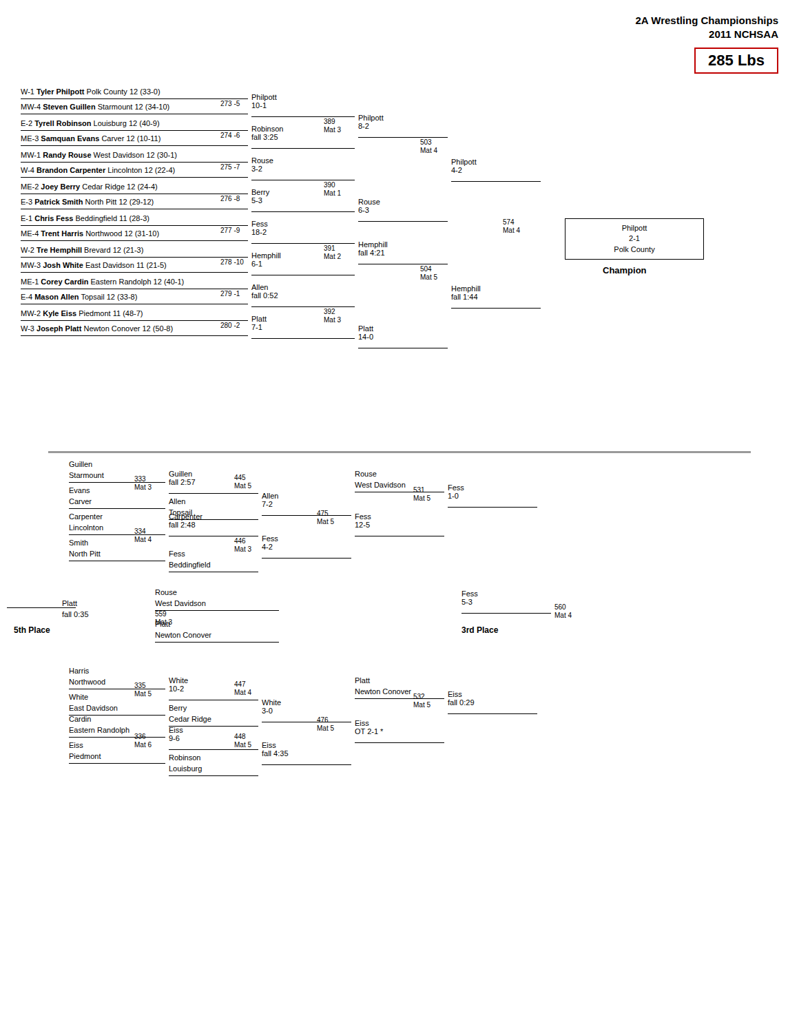2A Wrestling Championships
2011 NCHSAA
285 Lbs
W-1 Tyler Philpott Polk County 12 (33-0)
MW-4 Steven Guillen Starmount 12 (34-10)
273 -5
E-2 Tyrell Robinson Louisburg 12 (40-9)
ME-3 Samquan Evans Carver 12 (10-11)
274 -6
MW-1 Randy Rouse West Davidson 12 (30-1)
W-4 Brandon Carpenter Lincolnton 12 (22-4)
275 -7
ME-2 Joey Berry Cedar Ridge 12 (24-4)
E-3 Patrick Smith North Pitt 12 (29-12)
276 -8
E-1 Chris Fess Beddingfield 11 (28-3)
ME-4 Trent Harris Northwood 12 (31-10)
277 -9
W-2 Tre Hemphill Brevard 12 (21-3)
MW-3 Josh White East Davidson 11 (21-5)
278 -10
ME-1 Corey Cardin Eastern Randolph 12 (40-1)
E-4 Mason Allen Topsail 12 (33-8)
279 -1
MW-2 Kyle Eiss Piedmont 11 (48-7)
W-3 Joseph Platt Newton Conover 12 (50-8)
280 -2
Philpott
10-1
Robinson
fall 3:25
389
Mat 3
Rouse
3-2
Berry
5-3
390
Mat 1
Fess
18-2
Hemphill
6-1
391
Mat 2
Allen
fall 0:52
Platt
7-1
392
Mat 3
Philpott
8-2
Rouse
6-3
503
Mat 4
Hemphill
fall 4:21
Platt
14-0
504
Mat 5
Philpott
4-2
Hemphill
fall 1:44
574
Mat 4
Philpott
2-1
Polk County
Champion
Guillen
Starmount
Evans
Carver
333
Mat 3
Carpenter
Lincolnton
Smith
North Pitt
334
Mat 4
Harris
Northwood
White
East Davidson
335
Mat 5
Cardin
Eastern Randolph
Eiss
Piedmont
336
Mat 6
Guillen
fall 2:57
Allen
Topsail
445
Mat 5
Carpenter
fall 2:48
Fess
Beddingfield
446
Mat 3
White
10-2
Berry
Cedar Ridge
447
Mat 4
Eiss
9-6
Robinson
Louisburg
448
Mat 5
Allen
7-2
Fess
4-2
475
Mat 5
White
3-0
Eiss
fall 4:35
476
Mat 5
Rouse
West Davidson
Fess
12-5
531
Mat 5
Platt
Newton Conover
Eiss
OT 2-1 *
532
Mat 5
Fess
1-0
Eiss
fall 0:29
Fess
5-3
560
Mat 4
3rd Place
Rouse
West Davidson
Platt
Newton Conover
559
Mat 3
fall 0:35
Platt
5th Place